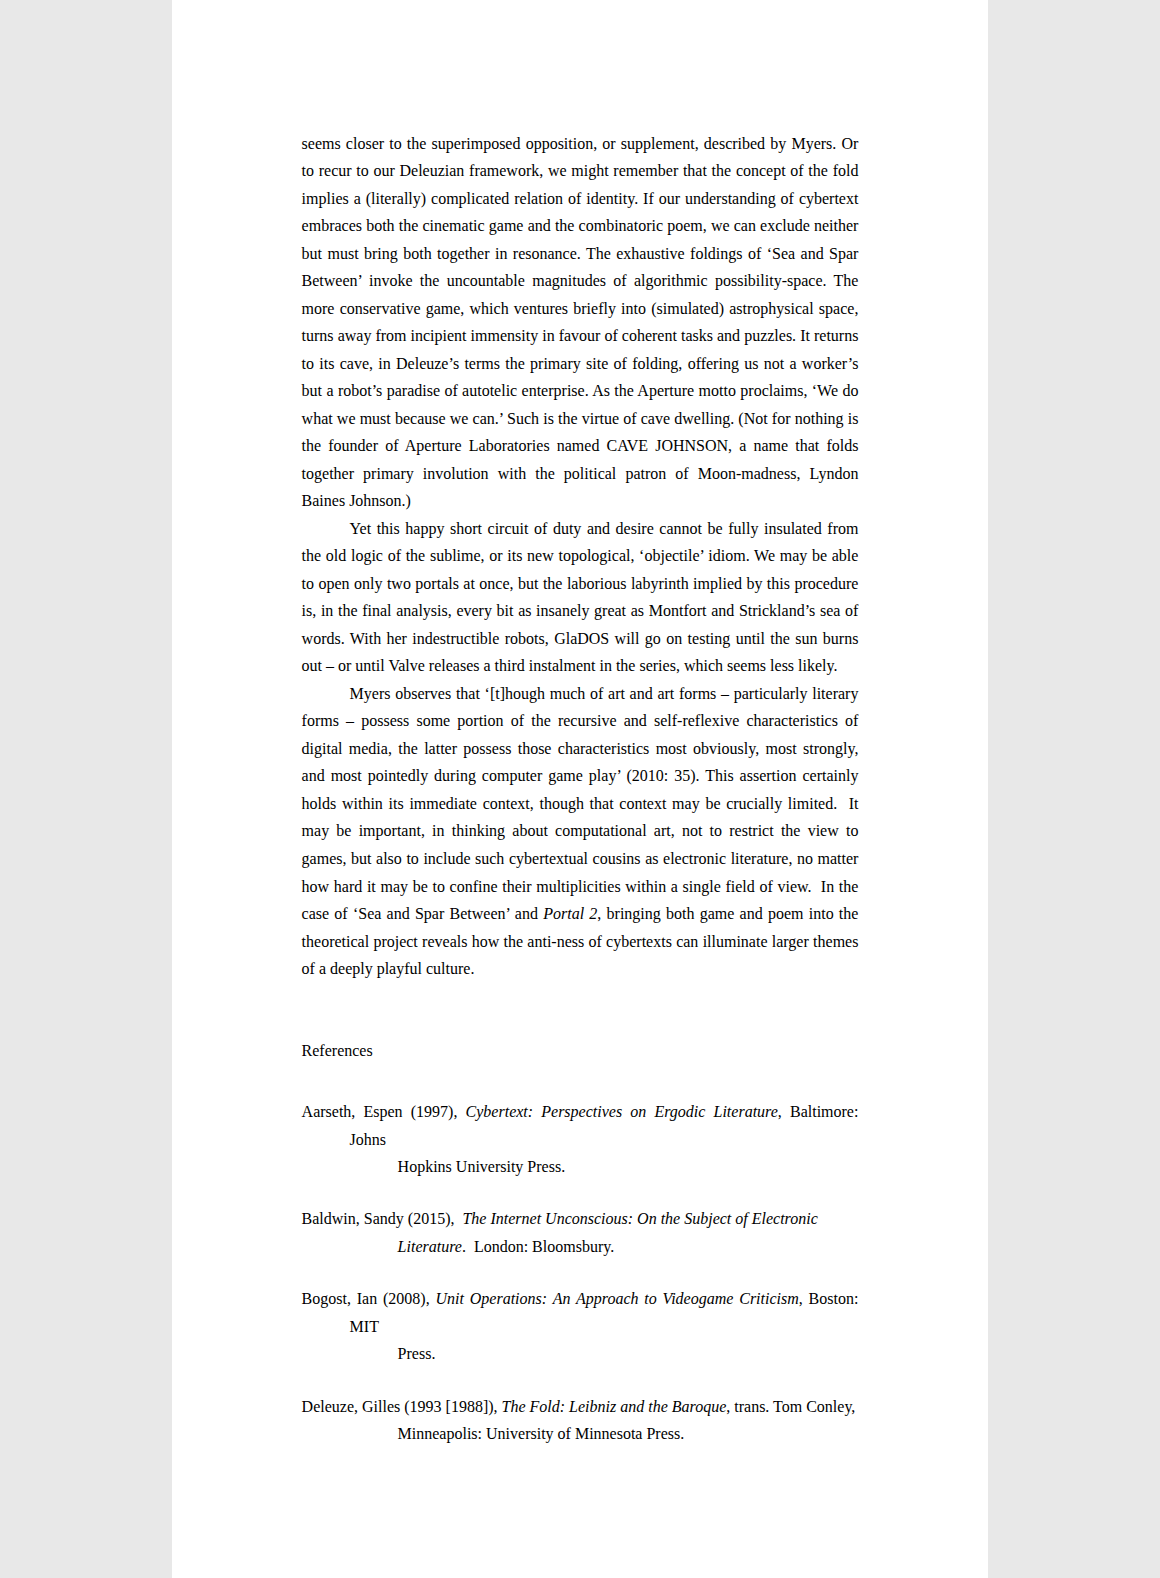seems closer to the superimposed opposition, or supplement, described by Myers. Or to recur to our Deleuzian framework, we might remember that the concept of the fold implies a (literally) complicated relation of identity. If our understanding of cybertext embraces both the cinematic game and the combinatoric poem, we can exclude neither but must bring both together in resonance. The exhaustive foldings of ‘Sea and Spar Between’ invoke the uncountable magnitudes of algorithmic possibility-space. The more conservative game, which ventures briefly into (simulated) astrophysical space, turns away from incipient immensity in favour of coherent tasks and puzzles. It returns to its cave, in Deleuze’s terms the primary site of folding, offering us not a worker’s but a robot’s paradise of autotelic enterprise. As the Aperture motto proclaims, ‘We do what we must because we can.’ Such is the virtue of cave dwelling. (Not for nothing is the founder of Aperture Laboratories named CAVE JOHNSON, a name that folds together primary involution with the political patron of Moon-madness, Lyndon Baines Johnson.)
Yet this happy short circuit of duty and desire cannot be fully insulated from the old logic of the sublime, or its new topological, ‘objectile’ idiom. We may be able to open only two portals at once, but the laborious labyrinth implied by this procedure is, in the final analysis, every bit as insanely great as Montfort and Strickland’s sea of words. With her indestructible robots, GlaDOS will go on testing until the sun burns out – or until Valve releases a third instalment in the series, which seems less likely.
Myers observes that ‘[t]hough much of art and art forms – particularly literary forms – possess some portion of the recursive and self-reflexive characteristics of digital media, the latter possess those characteristics most obviously, most strongly, and most pointedly during computer game play’ (2010: 35). This assertion certainly holds within its immediate context, though that context may be crucially limited. It may be important, in thinking about computational art, not to restrict the view to games, but also to include such cybertextual cousins as electronic literature, no matter how hard it may be to confine their multiplicities within a single field of view. In the case of ‘Sea and Spar Between’ and Portal 2, bringing both game and poem into the theoretical project reveals how the anti-ness of cybertexts can illuminate larger themes of a deeply playful culture.
References
Aarseth, Espen (1997), Cybertext: Perspectives on Ergodic Literature, Baltimore: JohnsHopkins University Press.
Baldwin, Sandy (2015), The Internet Unconscious: On the Subject of Electronic Literature. London: Bloomsbury.
Bogost, Ian (2008), Unit Operations: An Approach to Videogame Criticism, Boston: MITPress.
Deleuze, Gilles (1993 [1988]), The Fold: Leibniz and the Baroque, trans. Tom Conley,Minneapolis: University of Minnesota Press.